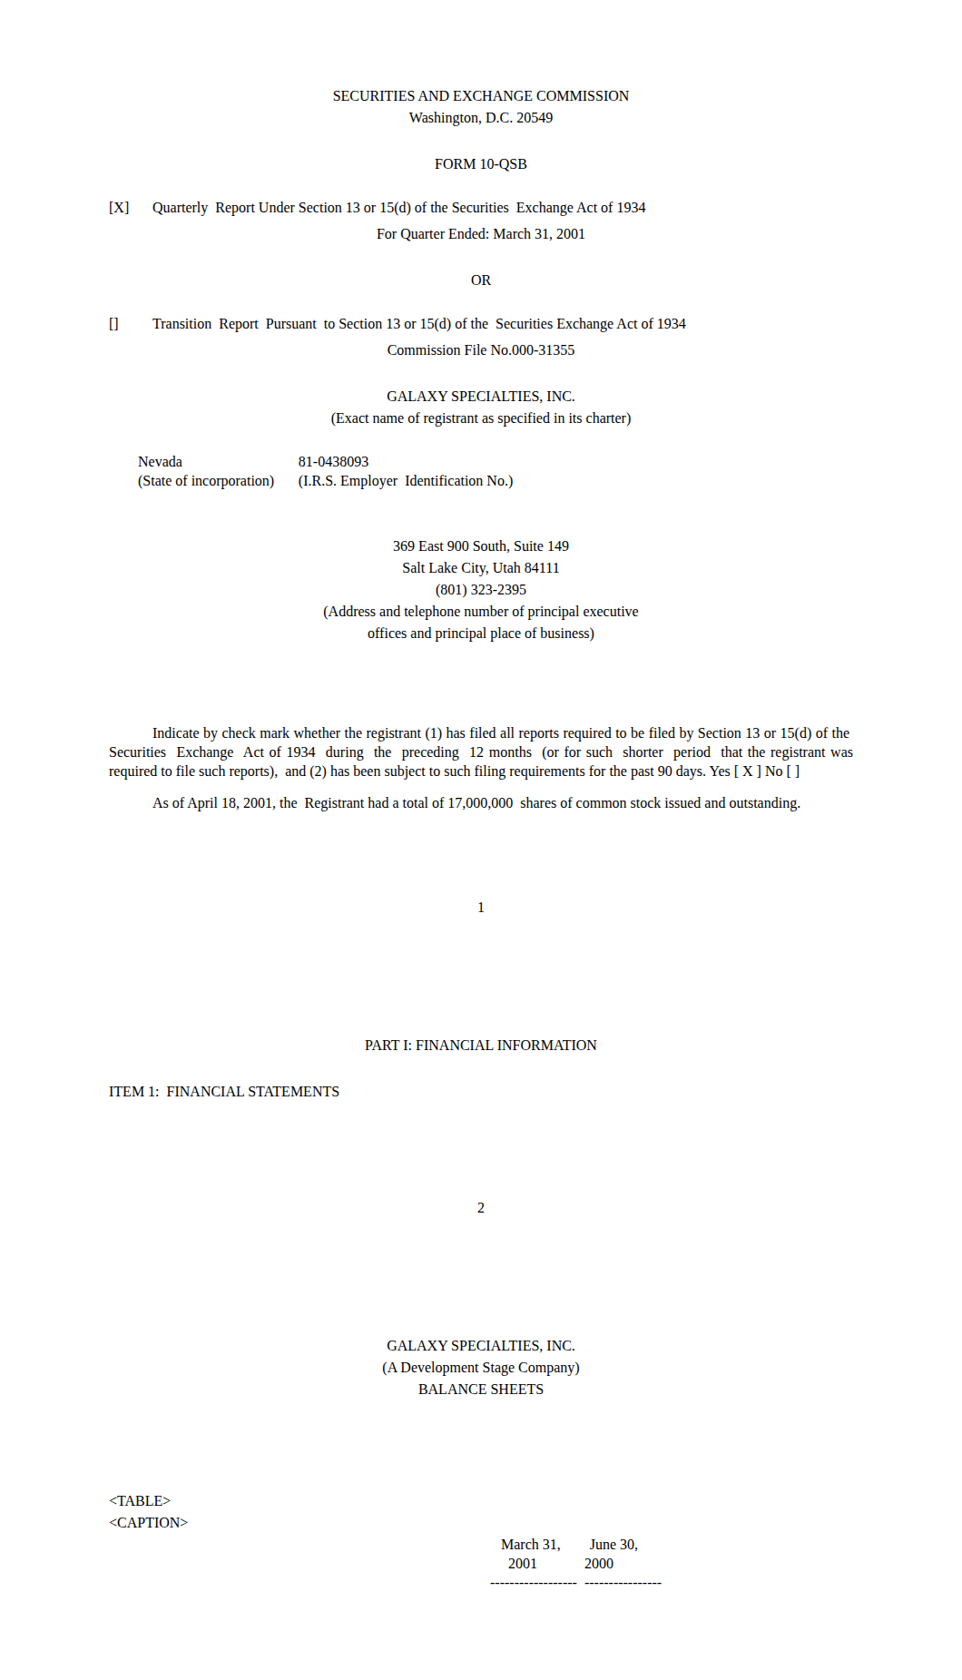SECURITIES AND EXCHANGE COMMISSION
Washington, D.C. 20549
FORM 10-QSB
[X]
Quarterly Report Under Section 13 or 15(d) of the Securities Exchange Act of 1934
For Quarter Ended: March 31, 2001
OR
[]
Transition Report Pursuant to Section 13 or 15(d) of the Securities Exchange Act of 1934
Commission File No.000-31355
GALAXY SPECIALTIES, INC.
(Exact name of registrant as specified in its charter)
| Nevada | 81-0438093 |
| (State of incorporation) | (I.R.S. Employer Identification No.) |
369 East 900 South, Suite 149
Salt Lake City, Utah 84111
(801) 323-2395
(Address and telephone number of principal executive
offices and principal place of business)
Indicate by check mark whether the registrant (1) has filed all reports required to be filed by Section 13 or 15(d) of the Securities Exchange Act of 1934 during the preceding 12 months (or for such shorter period that the registrant was required to file such reports), and (2) has been subject to such filing requirements for the past 90 days. Yes [ X ] No [ ]
As of April 18, 2001, the Registrant had a total of 17,000,000 shares of common stock issued and outstanding.
1
PART I: FINANCIAL INFORMATION
ITEM 1: FINANCIAL STATEMENTS
2
GALAXY SPECIALTIES, INC.
(A Development Stage Company)
BALANCE SHEETS
<TABLE>
<CAPTION>
March 31, June 30,
2001 2000
------------------ ----------------